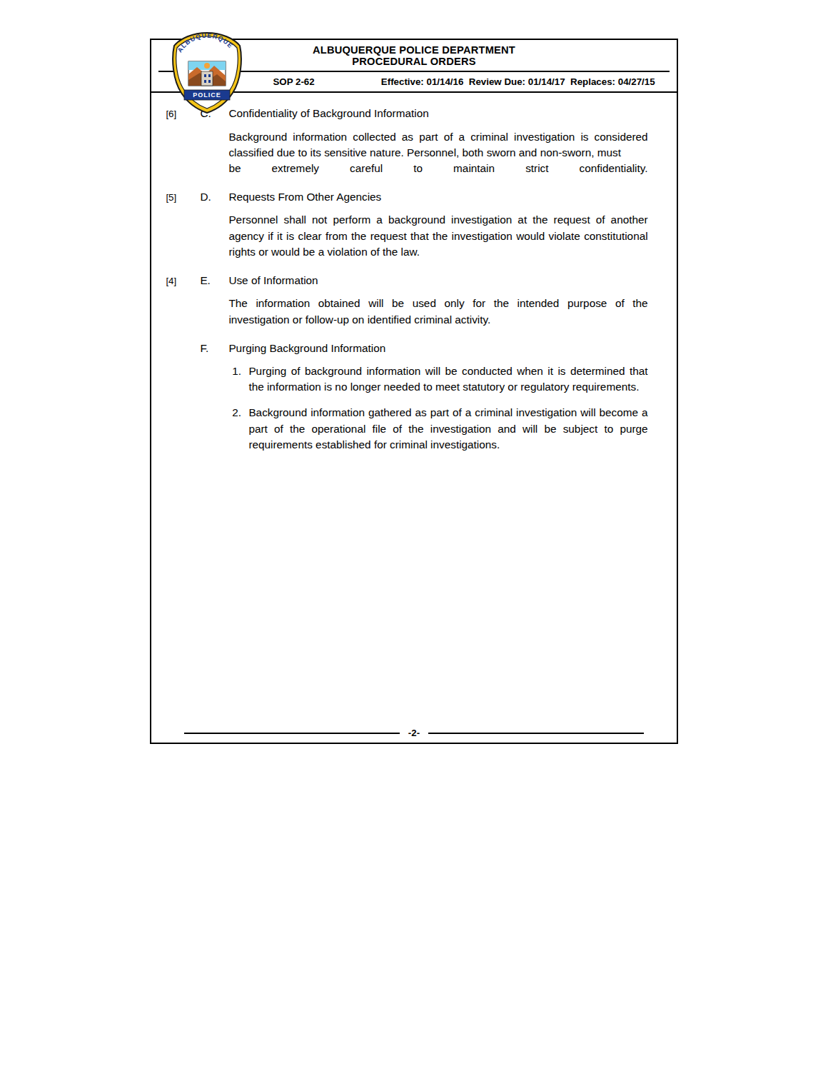ALBUQUERQUE POLICE
ALBUQUERQUE POLICE DEPARTMENT
PROCEDURAL ORDERS
SOP 2-62
Effective: 01/14/16 Review Due: 01/14/17 Replaces: 04/27/15
[6]
C.
Confidentiality of Background Information
Background information collected as part of a criminal investigation is considered classified due to its sensitive nature. Personnel, both sworn and non-sworn, must be extremely careful to maintain strict confidentiality.
[5]
D.
Requests From Other Agencies
Personnel shall not perform a background investigation at the request of another agency if it is clear from the request that the investigation would violate constitutional rights or would be a violation of the law.
[4]
E.
Use of Information
The information obtained will be used only for the intended purpose of the investigation or follow-up on identified criminal activity.
F.
Purging Background Information
Purging of background information will be conducted when it is determined that the information is no longer needed to meet statutory or regulatory requirements.
Background information gathered as part of a criminal investigation will become a part of the operational file of the investigation and will be subject to purge requirements established for criminal investigations.
-2-